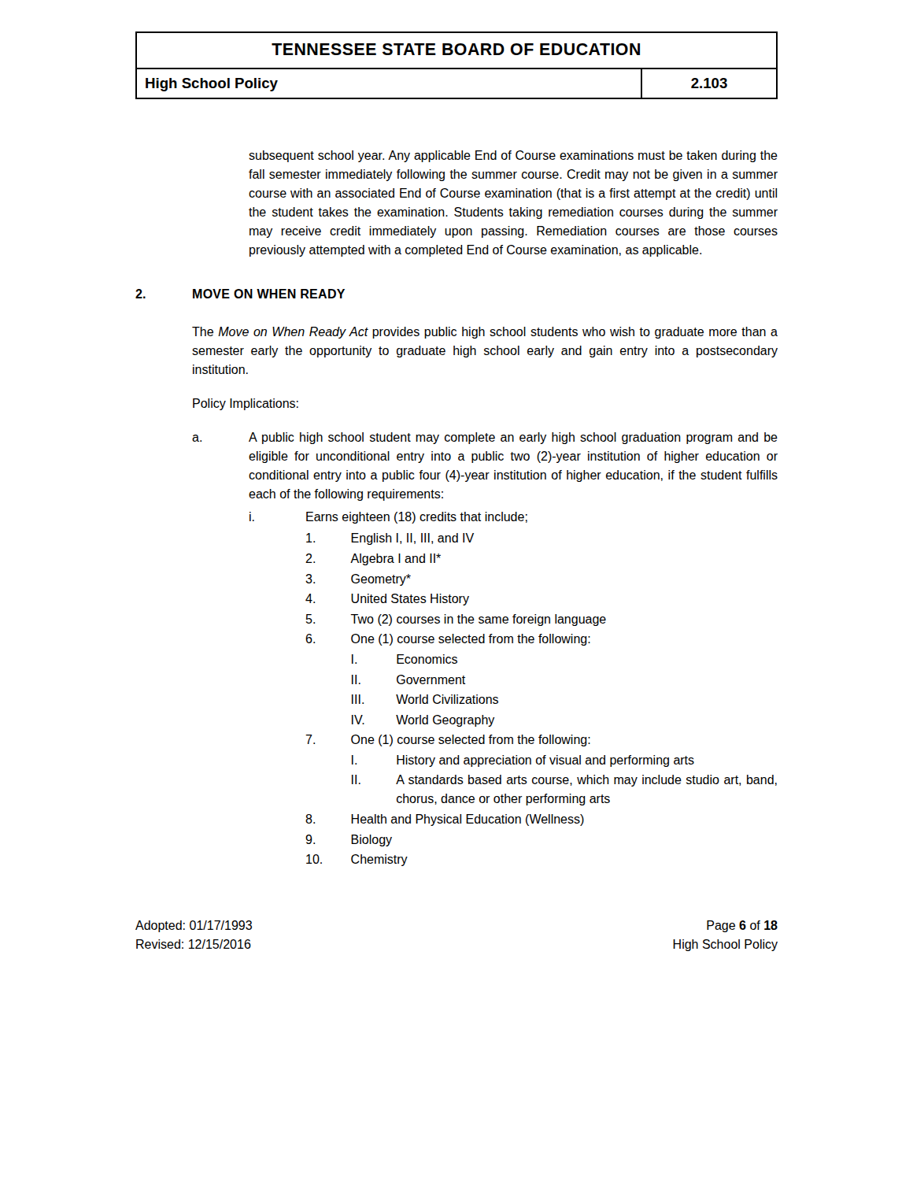TENNESSEE STATE BOARD OF EDUCATION
High School Policy
2.103
subsequent school year. Any applicable End of Course examinations must be taken during the fall semester immediately following the summer course. Credit may not be given in a summer course with an associated End of Course examination (that is a first attempt at the credit) until the student takes the examination. Students taking remediation courses during the summer may receive credit immediately upon passing. Remediation courses are those courses previously attempted with a completed End of Course examination, as applicable.
2. MOVE ON WHEN READY
The Move on When Ready Act provides public high school students who wish to graduate more than a semester early the opportunity to graduate high school early and gain entry into a postsecondary institution.
Policy Implications:
a. A public high school student may complete an early high school graduation program and be eligible for unconditional entry into a public two (2)-year institution of higher education or conditional entry into a public four (4)-year institution of higher education, if the student fulfills each of the following requirements:
i. Earns eighteen (18) credits that include;
1. English I, II, III, and IV
2. Algebra I and II*
3. Geometry*
4. United States History
5. Two (2) courses in the same foreign language
6. One (1) course selected from the following:
I. Economics
II. Government
III. World Civilizations
IV. World Geography
7. One (1) course selected from the following:
I. History and appreciation of visual and performing arts
II. A standards based arts course, which may include studio art, band, chorus, dance or other performing arts
8. Health and Physical Education (Wellness)
9. Biology
10. Chemistry
Adopted: 01/17/1993
Revised: 12/15/2016
Page 6 of 18
High School Policy